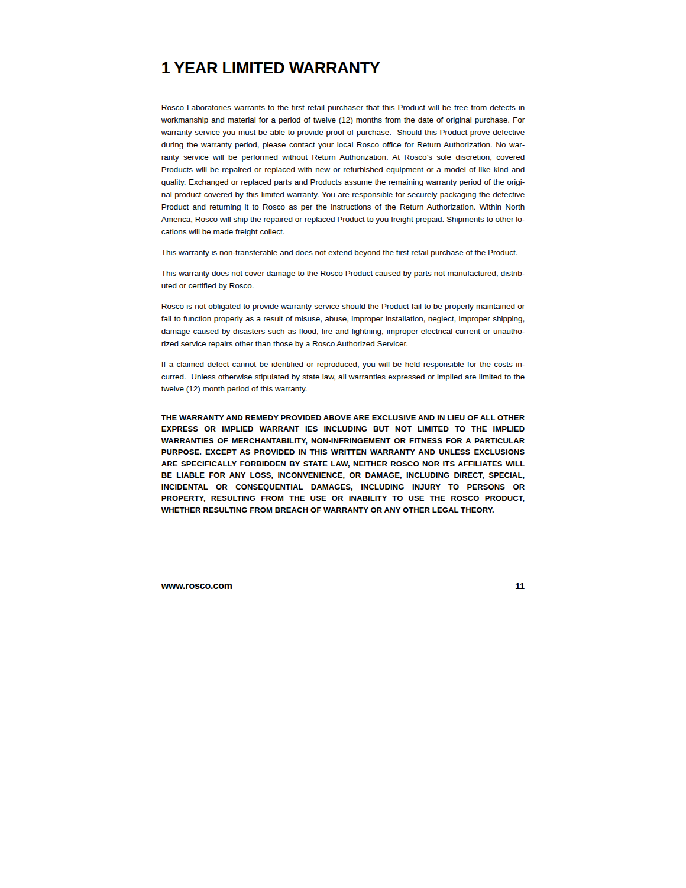1 YEAR LIMITED WARRANTY
Rosco Laboratories warrants to the first retail purchaser that this Product will be free from defects in workmanship and material for a period of twelve (12) months from the date of original purchase. For warranty service you must be able to provide proof of purchase. Should this Product prove defective during the warranty period, please contact your local Rosco office for Return Authorization. No warranty service will be performed without Return Authorization. At Rosco’s sole discretion, covered Products will be repaired or replaced with new or refurbished equipment or a model of like kind and quality. Exchanged or replaced parts and Products assume the remaining warranty period of the original product covered by this limited warranty. You are responsible for securely packaging the defective Product and returning it to Rosco as per the instructions of the Return Authorization. Within North America, Rosco will ship the repaired or replaced Product to you freight prepaid. Shipments to other locations will be made freight collect.
This warranty is non-transferable and does not extend beyond the first retail purchase of the Product.
This warranty does not cover damage to the Rosco Product caused by parts not manufactured, distributed or certified by Rosco.
Rosco is not obligated to provide warranty service should the Product fail to be properly maintained or fail to function properly as a result of misuse, abuse, improper installation, neglect, improper shipping, damage caused by disasters such as flood, fire and lightning, improper electrical current or unauthorized service repairs other than those by a Rosco Authorized Servicer.
If a claimed defect cannot be identified or reproduced, you will be held responsible for the costs incurred. Unless otherwise stipulated by state law, all warranties expressed or implied are limited to the twelve (12) month period of this warranty.
THE WARRANTY AND REMEDY PROVIDED ABOVE ARE EXCLUSIVE AND IN LIEU OF ALL OTHER EXPRESS OR IMPLIED WARRANT IES INCLUDING BUT NOT LIMITED TO THE IMPLIED WARRANTIES OF MERCHANTABILITY, NON-INFRINGEMENT OR FITNESS FOR A PARTICULAR PURPOSE. EXCEPT AS PROVIDED IN THIS WRITTEN WARRANTY AND UNLESS EXCLUSIONS ARE SPECIFICALLY FORBIDDEN BY STATE LAW, NEITHER ROSCO NOR ITS AFFILIATES WILL BE LIABLE FOR ANY LOSS, INCONVENIENCE, OR DAMAGE, INCLUDING DIRECT, SPECIAL, INCIDENTAL OR CONSEQUENTIAL DAMAGES, INCLUDING INJURY TO PERSONS OR PROPERTY, RESULTING FROM THE USE OR INABILITY TO USE THE ROSCO PRODUCT, WHETHER RESULTING FROM BREACH OF WARRANTY OR ANY OTHER LEGAL THEORY.
www.rosco.com 11